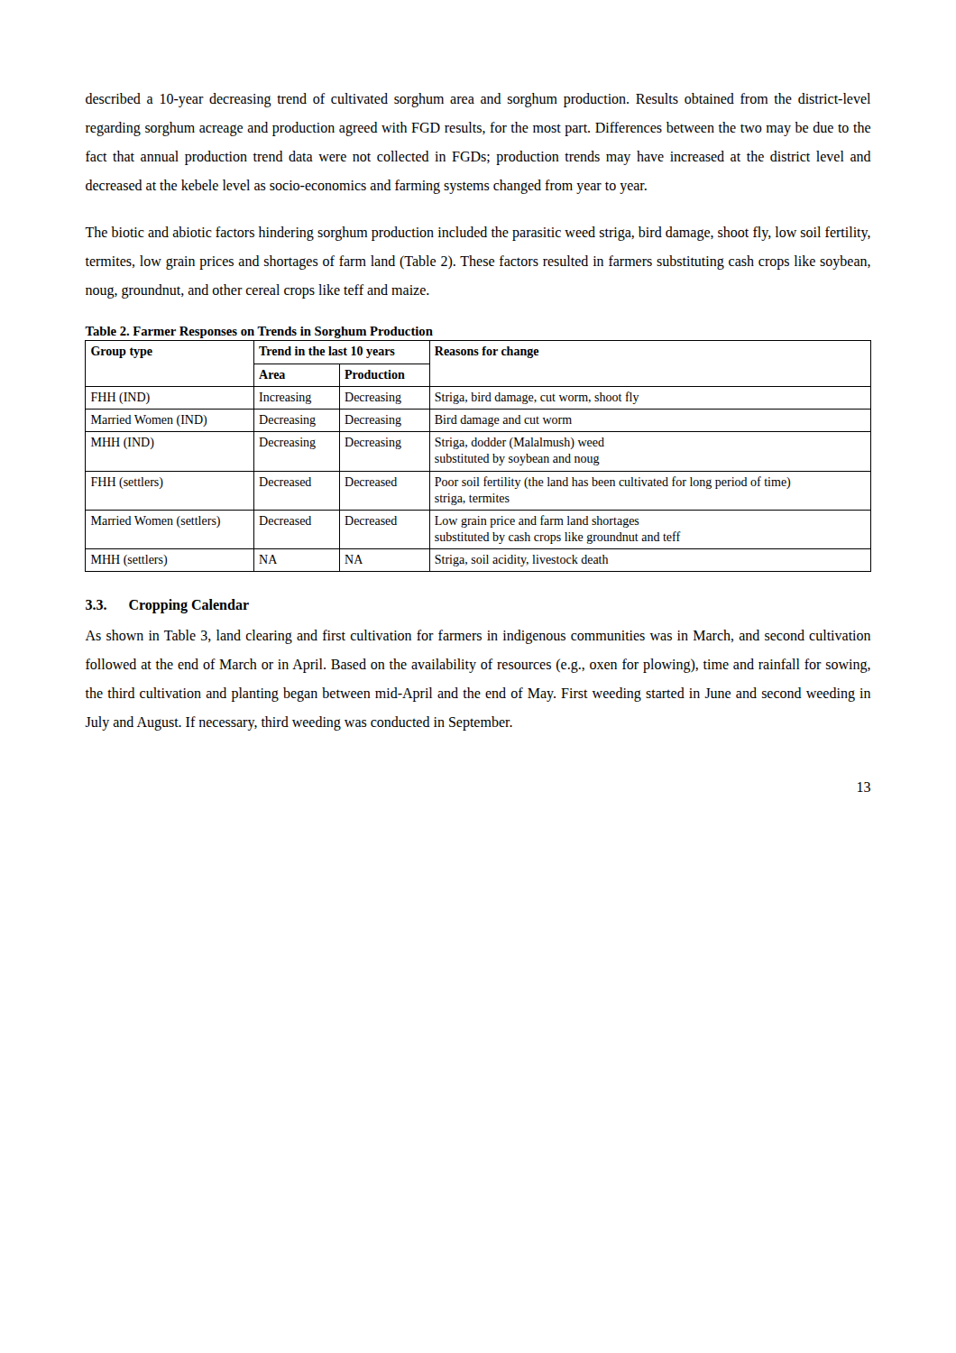described a 10-year decreasing trend of cultivated sorghum area and sorghum production. Results obtained from the district-level regarding sorghum acreage and production agreed with FGD results, for the most part. Differences between the two may be due to the fact that annual production trend data were not collected in FGDs; production trends may have increased at the district level and decreased at the kebele level as socio-economics and farming systems changed from year to year.
The biotic and abiotic factors hindering sorghum production included the parasitic weed striga, bird damage, shoot fly, low soil fertility, termites, low grain prices and shortages of farm land (Table 2). These factors resulted in farmers substituting cash crops like soybean, noug, groundnut, and other cereal crops like teff and maize.
Table 2. Farmer Responses on Trends in Sorghum Production
| Group type | Trend in the last 10 years | Reasons for change |
| --- | --- | --- |
| Area | Production |
| FHH (IND) | Increasing | Decreasing | Striga, bird damage, cut worm, shoot fly |
| Married Women (IND) | Decreasing | Decreasing | Bird damage and cut worm |
| MHH (IND) | Decreasing | Decreasing | Striga, dodder (Malalmush) weed substituted by soybean and noug |
| FHH (settlers) | Decreased | Decreased | Poor soil fertility (the land has been cultivated for long period of time) striga, termites |
| Married Women (settlers) | Decreased | Decreased | Low grain price and farm land shortages substituted by cash crops like groundnut and teff |
| MHH (settlers) | NA | NA | Striga, soil acidity, livestock death |
3.3. Cropping Calendar
As shown in Table 3, land clearing and first cultivation for farmers in indigenous communities was in March, and second cultivation followed at the end of March or in April. Based on the availability of resources (e.g., oxen for plowing), time and rainfall for sowing, the third cultivation and planting began between mid-April and the end of May. First weeding started in June and second weeding in July and August. If necessary, third weeding was conducted in September.
13